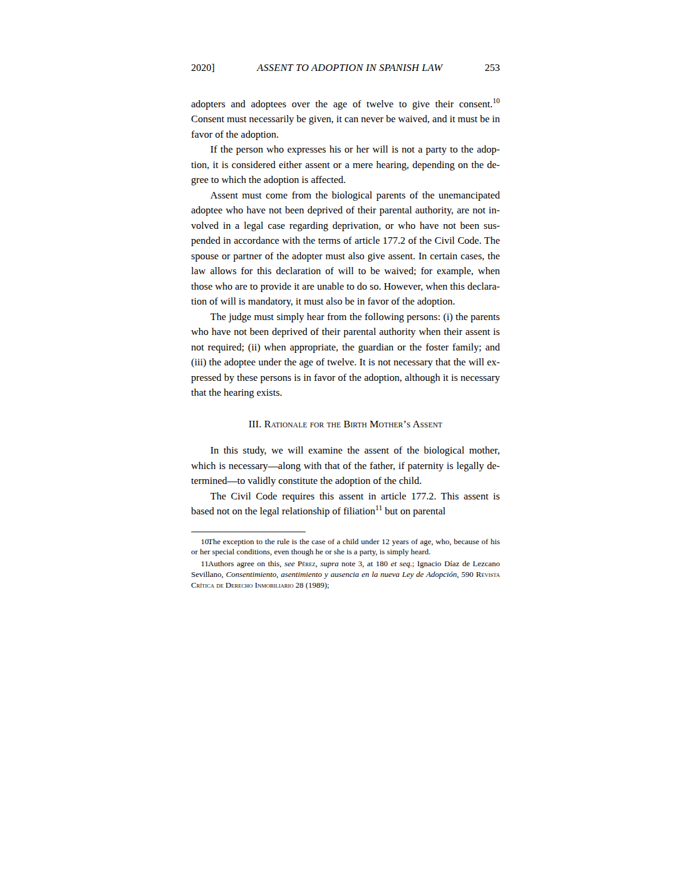2020] Assent to Adoption in Spanish Law 253
adopters and adoptees over the age of twelve to give their consent.10 Consent must necessarily be given, it can never be waived, and it must be in favor of the adoption.
If the person who expresses his or her will is not a party to the adoption, it is considered either assent or a mere hearing, depending on the degree to which the adoption is affected.
Assent must come from the biological parents of the unemancipated adoptee who have not been deprived of their parental authority, are not involved in a legal case regarding deprivation, or who have not been suspended in accordance with the terms of article 177.2 of the Civil Code. The spouse or partner of the adopter must also give assent. In certain cases, the law allows for this declaration of will to be waived; for example, when those who are to provide it are unable to do so. However, when this declaration of will is mandatory, it must also be in favor of the adoption.
The judge must simply hear from the following persons: (i) the parents who have not been deprived of their parental authority when their assent is not required; (ii) when appropriate, the guardian or the foster family; and (iii) the adoptee under the age of twelve. It is not necessary that the will expressed by these persons is in favor of the adoption, although it is necessary that the hearing exists.
III. Rationale for the Birth Mother’s Assent
In this study, we will examine the assent of the biological mother, which is necessary—along with that of the father, if paternity is legally determined—to validly constitute the adoption of the child.
The Civil Code requires this assent in article 177.2. This assent is based not on the legal relationship of filiation11 but on parental
10. The exception to the rule is the case of a child under 12 years of age, who, because of his or her special conditions, even though he or she is a party, is simply heard.
11. Authors agree on this, see Pérez, supra note 3, at 180 et seq.; Ignacio Díaz de Lezcano Sevillano, Consentimiento, asentimiento y ausencia en la nueva Ley de Adopción, 590 Revista Crítica de Derecho Inmobiliario 28 (1989);